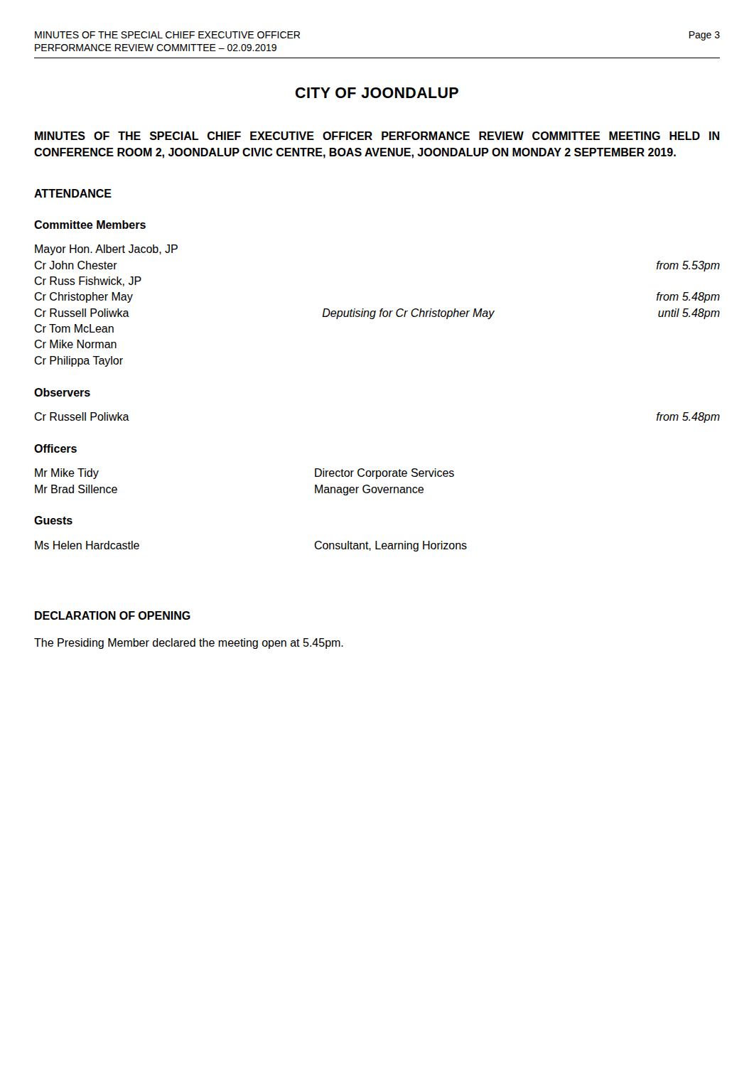Minutes of the Special Chief Executive Officer
Performance Review Committee – 02.09.2019
Page 3
CITY OF JOONDALUP
Minutes of the Special Chief Executive Officer Performance Review Committee meeting held in Conference Room 2, Joondalup Civic Centre, Boas Avenue, Joondalup on Monday 2 September 2019.
Attendance
Committee Members
| Mayor Hon. Albert Jacob, JP | | |
| Cr John Chester | | from 5.53pm |
| Cr Russ Fishwick, JP | | |
| Cr Christopher May | | from 5.48pm |
| Cr Russell Poliwka | Deputising for Cr Christopher May | until 5.48pm |
| Cr Tom McLean | | |
| Cr Mike Norman | | |
| Cr Philippa Taylor | | |
Observers
| Cr Russell Poliwka | | from 5.48pm |
Officers
| Mr Mike Tidy | Director Corporate Services | |
| Mr Brad Sillence | Manager Governance | |
Guests
| Ms Helen Hardcastle | Consultant, Learning Horizons | |
Declaration of Opening
The Presiding Member declared the meeting open at 5.45pm.